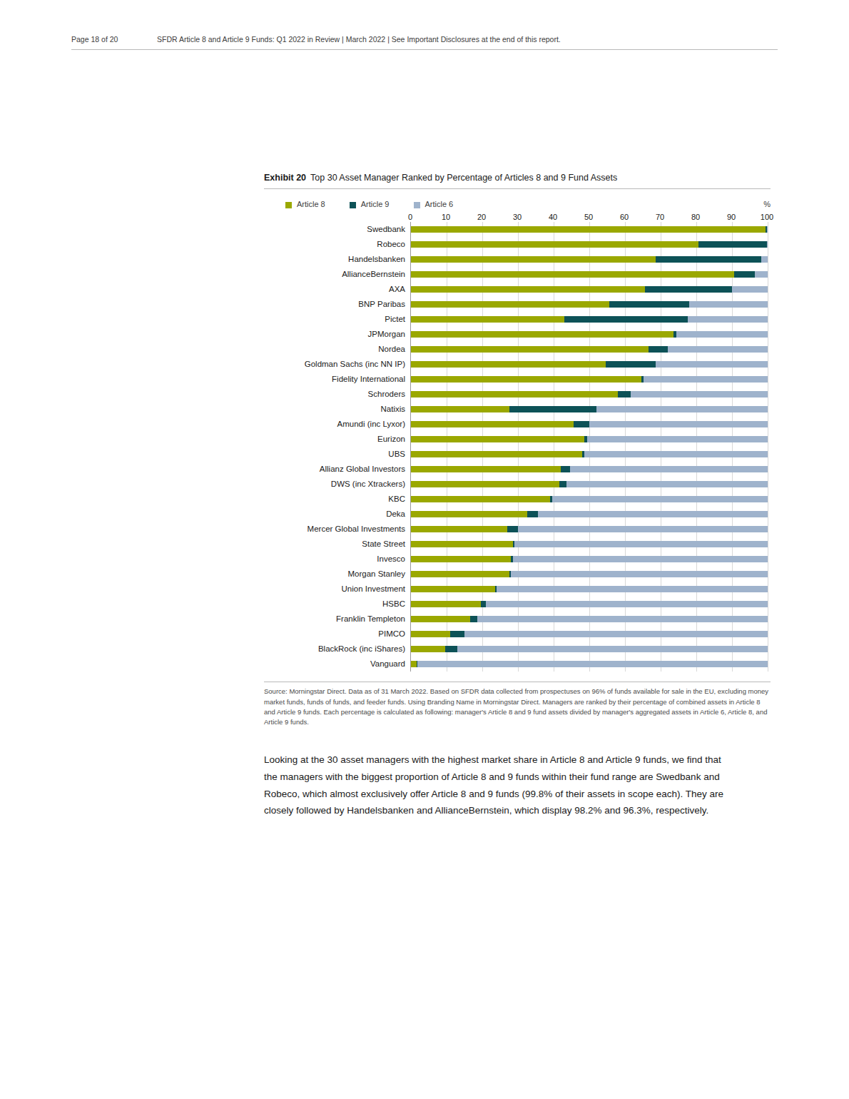Page 18 of 20
SFDR Article 8 and Article 9 Funds: Q1 2022 in Review | March 2022 | See Important Disclosures at the end of this report.
Exhibit 20 Top 30 Asset Manager Ranked by Percentage of Articles 8 and 9 Fund Assets
Article 8
Article 9
Article 6
%
0 10 20 30 40 50 60 70 80 90 100
Swedbank
Robeco
Handelsbanken
AllianceBernstein
AXA
BNP Paribas
Pictet
JPMorgan
Nordea
Goldman Sachs (inc NN IP)
Fidelity International
Schroders
Natixis
Amundi (inc Lyxor)
Eurizon
UBS
Allianz Global Investors
DWS (inc Xtrackers)
KBC
Deka
Mercer Global Investments
State Street
Invesco
Morgan Stanley
Union Investment
HSBC
Franklin Templeton
PIMCO
BlackRock (inc iShares)
Vanguard
Source: Morningstar Direct. Data as of 31 March 2022. Based on SFDR data collected from prospectuses on 96% of funds available for sale in the EU, excluding money market funds, funds of funds, and feeder funds. Using Branding Name in Morningstar Direct. Managers are ranked by their percentage of combined assets in Article 8 and Article 9 funds. Each percentage is calculated as following: manager's Article 8 and 9 fund assets divided by manager's aggregated assets in Article 6, Article 8, and Article 9 funds.
Looking at the 30 asset managers with the highest market share in Article 8 and Article 9 funds, we find that the managers with the biggest proportion of Article 8 and 9 funds within their fund range are Swedbank and Robeco, which almost exclusively offer Article 8 and 9 funds (99.8% of their assets in scope each). They are closely followed by Handelsbanken and AllianceBernstein, which display 98.2% and 96.3%, respectively.